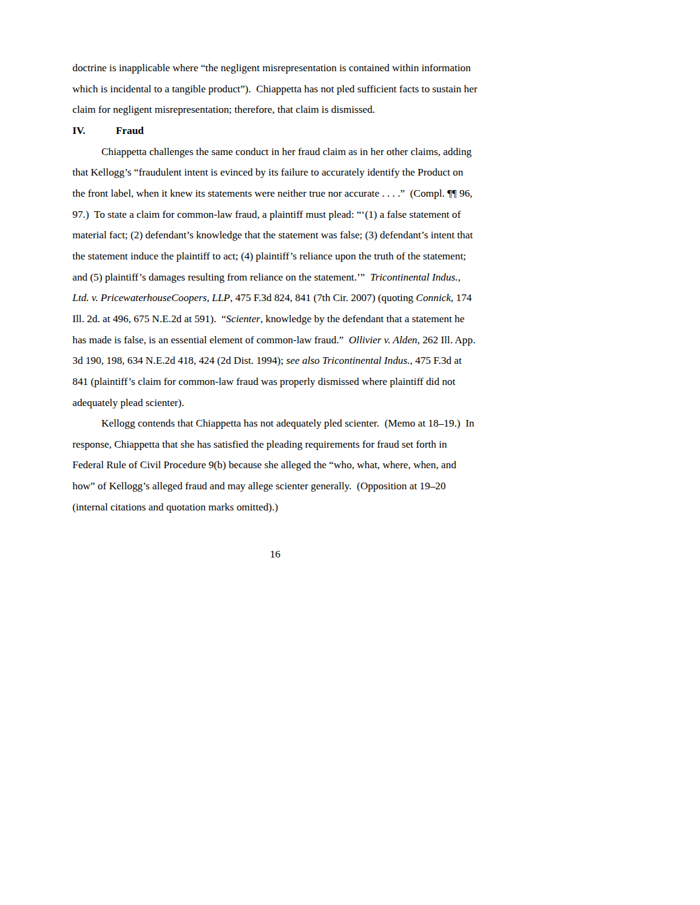doctrine is inapplicable where “the negligent misrepresentation is contained within information which is incidental to a tangible product”). Chiappetta has not pled sufficient facts to sustain her claim for negligent misrepresentation; therefore, that claim is dismissed.
IV.
Fraud
Chiappetta challenges the same conduct in her fraud claim as in her other claims, adding that Kellogg’s “fraudulent intent is evinced by its failure to accurately identify the Product on the front label, when it knew its statements were neither true nor accurate . . . .” (Compl. ¶¶ 96, 97.) To state a claim for common-law fraud, a plaintiff must plead: “‘(1) a false statement of material fact; (2) defendant’s knowledge that the statement was false; (3) defendant’s intent that the statement induce the plaintiff to act; (4) plaintiff’s reliance upon the truth of the statement; and (5) plaintiff’s damages resulting from reliance on the statement.’” Tricontinental Indus., Ltd. v. PricewaterhouseCoopers, LLP, 475 F.3d 824, 841 (7th Cir. 2007) (quoting Connick, 174 Ill. 2d. at 496, 675 N.E.2d at 591). “Scienter, knowledge by the defendant that a statement he has made is false, is an essential element of common-law fraud.” Ollivier v. Alden, 262 Ill. App. 3d 190, 198, 634 N.E.2d 418, 424 (2d Dist. 1994); see also Tricontinental Indus., 475 F.3d at 841 (plaintiff’s claim for common-law fraud was properly dismissed where plaintiff did not adequately plead scienter).
Kellogg contends that Chiappetta has not adequately pled scienter. (Memo at 18–19.) In response, Chiappetta that she has satisfied the pleading requirements for fraud set forth in Federal Rule of Civil Procedure 9(b) because she alleged the “who, what, where, when, and how” of Kellogg’s alleged fraud and may allege scienter generally. (Opposition at 19–20 (internal citations and quotation marks omitted).)
16